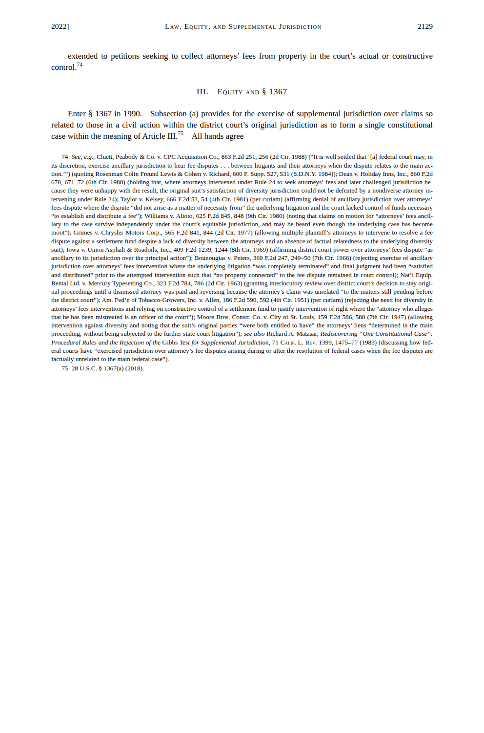2022] Law, Equity, and Supplemental Jurisdiction 2129
extended to petitions seeking to collect attorneys’ fees from property in the court’s actual or constructive control.74
III. Equity and § 1367
Enter § 1367 in 1990. Subsection (a) provides for the exercise of supplemental jurisdiction over claims so related to those in a civil action within the district court’s original jurisdiction as to form a single constitutional case within the meaning of Article III.75 All hands agree
74 See, e.g., Cluett, Peabody & Co. v. CPC Acquisition Co., 863 F.2d 251, 256 (2d Cir. 1988) (“It is well settled that ‘[a] federal court may, in its discretion, exercise ancillary jurisdiction to hear fee disputes . . . between litigants and their attorneys when the dispute relates to the main action.’”) (quoting Rosenman Colin Freund Lewis & Cohen v. Richard, 600 F. Supp. 527, 531 (S.D.N.Y. 1984)); Dean v. Holiday Inns, Inc., 860 F.2d 670, 671–72 (6th Cir. 1988) (holding that, where attorneys intervened under Rule 24 to seek attorneys’ fees and later challenged jurisdiction because they were unhappy with the result, the original suit’s satisfaction of diversity jurisdiction could not be defeated by a nondiverse attorney intervening under Rule 24); Taylor v. Kelsey, 666 F.2d 53, 54 (4th Cir. 1981) (per curiam) (affirming denial of ancillary jurisdiction over attorneys’ fees dispute where the dispute “did not arise as a matter of necessity from” the underlying litigation and the court lacked control of funds necessary “to establish and distribute a fee”); Williams v. Alioto, 625 F.2d 845, 848 (9th Cir. 1980) (noting that claims on motion for “attorneys’ fees ancillary to the case survive independently under the court’s equitable jurisdiction, and may be heard even though the underlying case has become moot”); Grimes v. Chrysler Motors Corp., 565 F.2d 841, 844 (2d Cir. 1977) (allowing multiple plaintiff’s attorneys to intervene to resolve a fee dispute against a settlement fund despite a lack of diversity between the attorneys and an absence of factual relatedness to the underlying diversity suit); Iowa v. Union Asphalt & Roadoils, Inc., 409 F.2d 1239, 1244 (8th Cir. 1969) (affirming district court power over attorneys’ fees dispute “as ancillary to its jurisdiction over the principal action”); Bounougias v. Peters, 369 F.2d 247, 249–50 (7th Cir. 1966) (rejecting exercise of ancillary jurisdiction over attorneys’ fees intervention where the underlying litigation “was completely terminated” and final judgment had been “satisfied and distributed” prior to the attempted intervention such that “no property connected” to the fee dispute remained in court control); Nat’l Equip. Rental Ltd. v. Mercury Typesetting Co., 323 F.2d 784, 786 (2d Cir. 1963) (granting interlocutory review over district court’s decision to stay original proceedings until a dismissed attorney was paid and reversing because the attorney’s claim was unrelated “to the matters still pending before the district court”); Am. Fed’n of Tobacco-Growers, Inc. v. Allen, 186 F.2d 590, 592 (4th Cir. 1951) (per curiam) (rejecting the need for diversity in attorneys’ fees interventions and relying on constructive control of a settlement fund to justify intervention of right where the “attorney who alleges that he has been mistreated is an officer of the court”); Moore Bros. Constr. Co. v. City of St. Louis, 159 F.2d 586, 588 (7th Cir. 1947) (allowing intervention against diversity and noting that the suit’s original parties “were both entitled to have” the attorneys’ liens “determined in the main proceeding, without being subjected to the further state court litigation”); see also Richard A. Matasar, Rediscovering “One Constitutional Case”: Procedural Rules and the Rejection of the Gibbs Test for Supplemental Jurisdiction, 71 Calif. L. Rev. 1399, 1475–77 (1983) (discussing how federal courts have “exercised jurisdiction over attorney’s fee disputes arising during or after the resolution of federal cases when the fee disputes are factually unrelated to the main federal case”).
7528 U.S.C. § 1367(a) (2018).